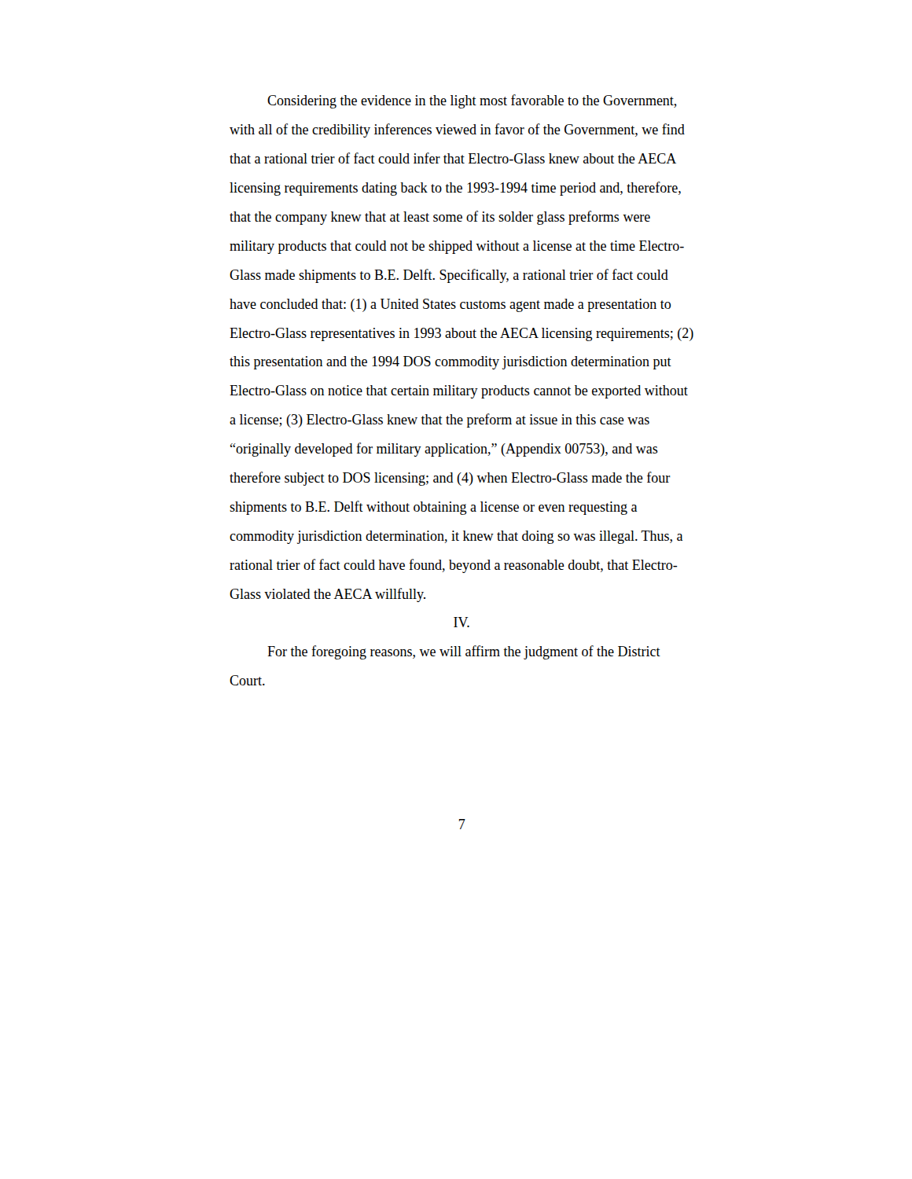Considering the evidence in the light most favorable to the Government, with all of the credibility inferences viewed in favor of the Government, we find that a rational trier of fact could infer that Electro-Glass knew about the AECA licensing requirements dating back to the 1993-1994 time period and, therefore, that the company knew that at least some of its solder glass preforms were military products that could not be shipped without a license at the time Electro-Glass made shipments to B.E. Delft. Specifically, a rational trier of fact could have concluded that: (1) a United States customs agent made a presentation to Electro-Glass representatives in 1993 about the AECA licensing requirements; (2) this presentation and the 1994 DOS commodity jurisdiction determination put Electro-Glass on notice that certain military products cannot be exported without a license; (3) Electro-Glass knew that the preform at issue in this case was “originally developed for military application,” (Appendix 00753), and was therefore subject to DOS licensing; and (4) when Electro-Glass made the four shipments to B.E. Delft without obtaining a license or even requesting a commodity jurisdiction determination, it knew that doing so was illegal. Thus, a rational trier of fact could have found, beyond a reasonable doubt, that Electro-Glass violated the AECA willfully.
IV.
For the foregoing reasons, we will affirm the judgment of the District Court.
7